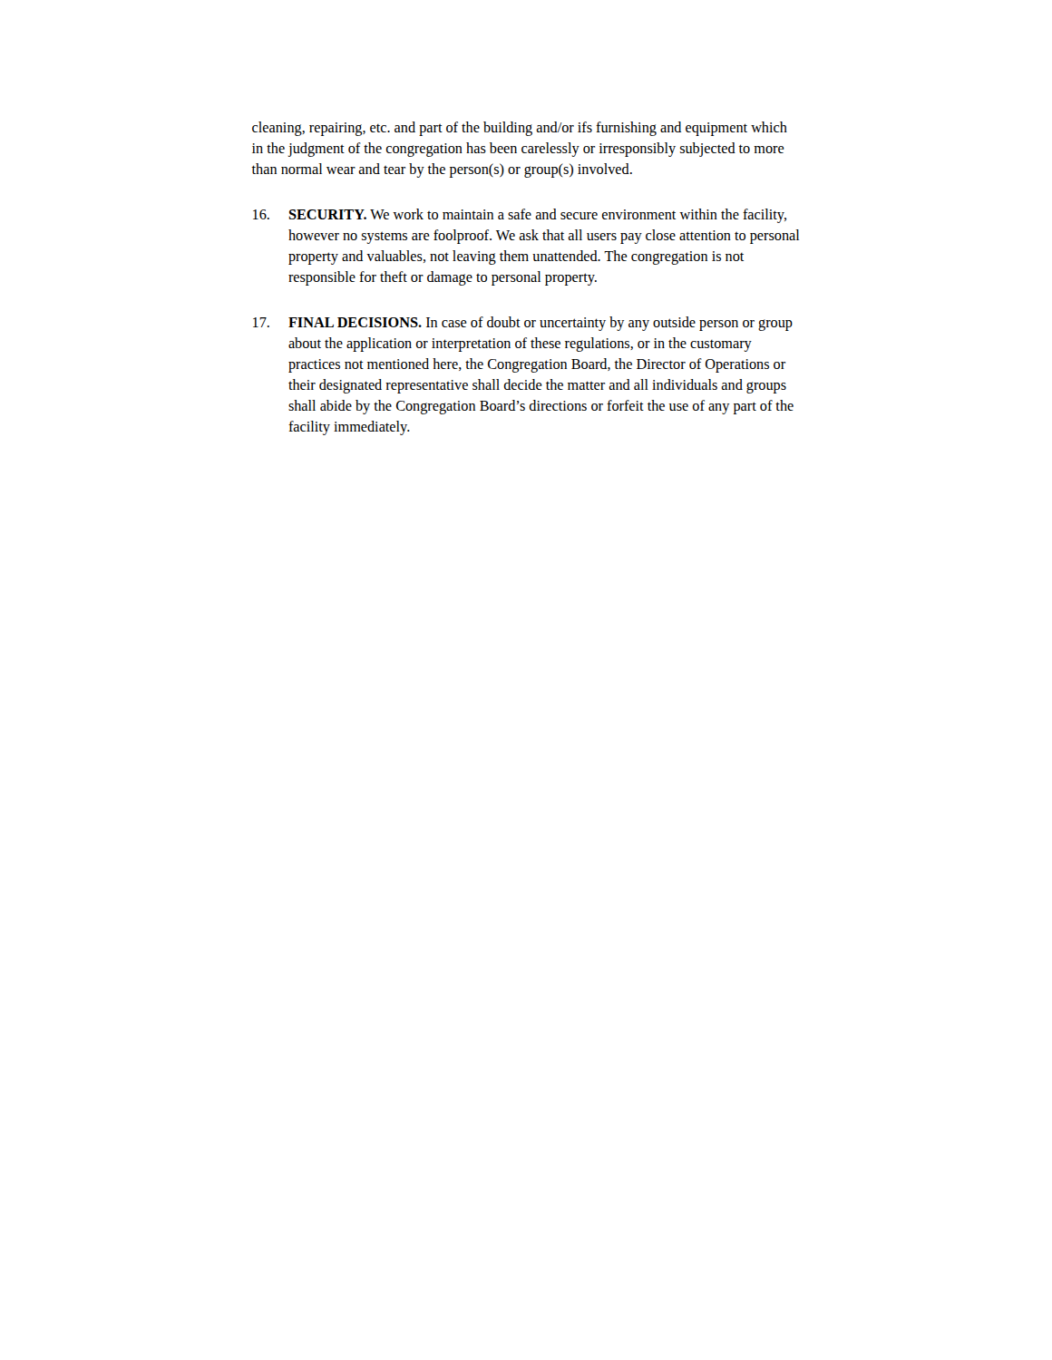cleaning, repairing, etc. and part of the building and/or ifs furnishing and equipment which in the judgment of the congregation has been carelessly or irresponsibly subjected to more than normal wear and tear by the person(s) or group(s) involved.
16. SECURITY. We work to maintain a safe and secure environment within the facility, however no systems are foolproof. We ask that all users pay close attention to personal property and valuables, not leaving them unattended. The congregation is not responsible for theft or damage to personal property.
17. FINAL DECISIONS. In case of doubt or uncertainty by any outside person or group about the application or interpretation of these regulations, or in the customary practices not mentioned here, the Congregation Board, the Director of Operations or their designated representative shall decide the matter and all individuals and groups shall abide by the Congregation Board’s directions or forfeit the use of any part of the facility immediately.